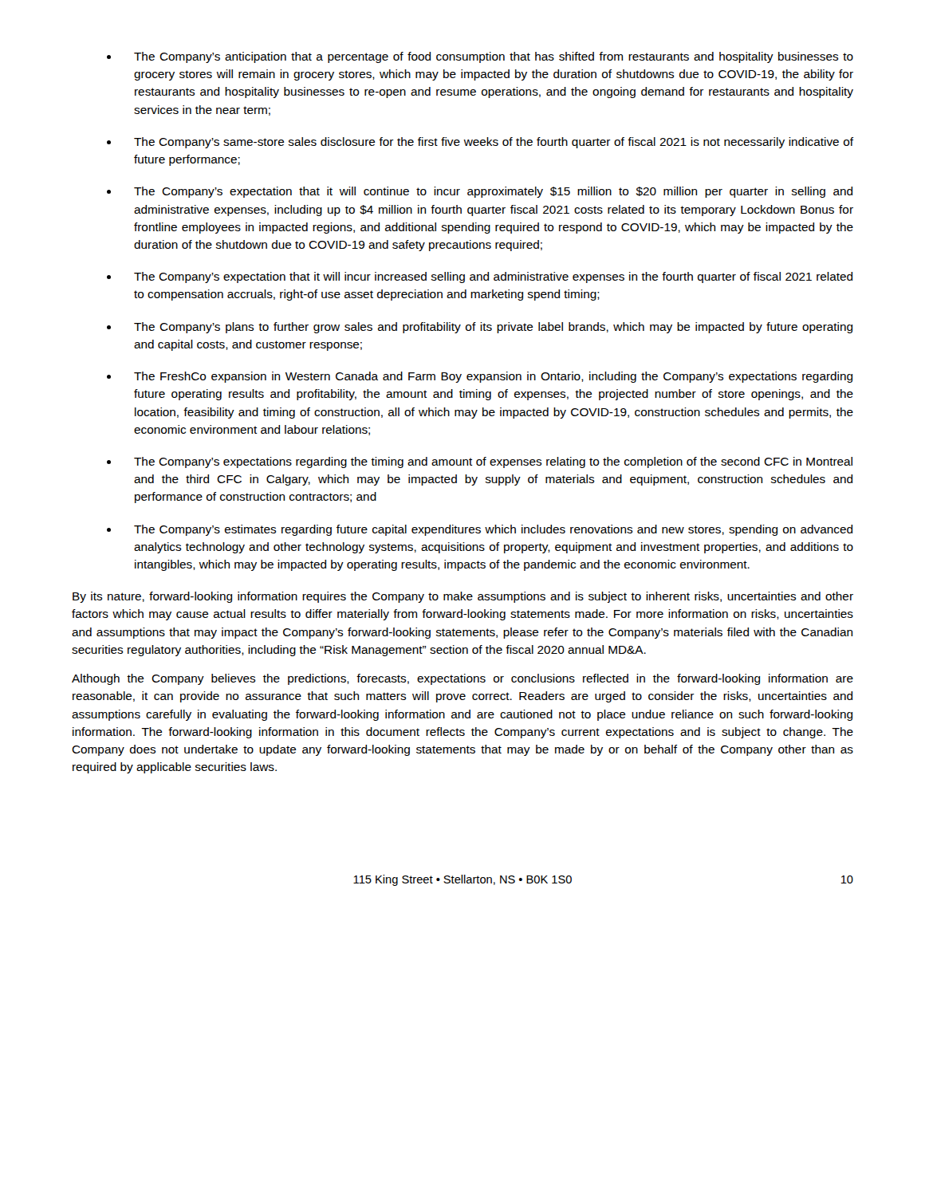The Company’s anticipation that a percentage of food consumption that has shifted from restaurants and hospitality businesses to grocery stores will remain in grocery stores, which may be impacted by the duration of shutdowns due to COVID-19, the ability for restaurants and hospitality businesses to re-open and resume operations, and the ongoing demand for restaurants and hospitality services in the near term;
The Company’s same-store sales disclosure for the first five weeks of the fourth quarter of fiscal 2021 is not necessarily indicative of future performance;
The Company’s expectation that it will continue to incur approximately $15 million to $20 million per quarter in selling and administrative expenses, including up to $4 million in fourth quarter fiscal 2021 costs related to its temporary Lockdown Bonus for frontline employees in impacted regions, and additional spending required to respond to COVID-19, which may be impacted by the duration of the shutdown due to COVID-19 and safety precautions required;
The Company’s expectation that it will incur increased selling and administrative expenses in the fourth quarter of fiscal 2021 related to compensation accruals, right-of use asset depreciation and marketing spend timing;
The Company’s plans to further grow sales and profitability of its private label brands, which may be impacted by future operating and capital costs, and customer response;
The FreshCo expansion in Western Canada and Farm Boy expansion in Ontario, including the Company’s expectations regarding future operating results and profitability, the amount and timing of expenses, the projected number of store openings, and the location, feasibility and timing of construction, all of which may be impacted by COVID-19, construction schedules and permits, the economic environment and labour relations;
The Company’s expectations regarding the timing and amount of expenses relating to the completion of the second CFC in Montreal and the third CFC in Calgary, which may be impacted by supply of materials and equipment, construction schedules and performance of construction contractors; and
The Company’s estimates regarding future capital expenditures which includes renovations and new stores, spending on advanced analytics technology and other technology systems, acquisitions of property, equipment and investment properties, and additions to intangibles, which may be impacted by operating results, impacts of the pandemic and the economic environment.
By its nature, forward-looking information requires the Company to make assumptions and is subject to inherent risks, uncertainties and other factors which may cause actual results to differ materially from forward-looking statements made. For more information on risks, uncertainties and assumptions that may impact the Company’s forward-looking statements, please refer to the Company’s materials filed with the Canadian securities regulatory authorities, including the “Risk Management” section of the fiscal 2020 annual MD&A.
Although the Company believes the predictions, forecasts, expectations or conclusions reflected in the forward-looking information are reasonable, it can provide no assurance that such matters will prove correct. Readers are urged to consider the risks, uncertainties and assumptions carefully in evaluating the forward-looking information and are cautioned not to place undue reliance on such forward-looking information. The forward-looking information in this document reflects the Company’s current expectations and is subject to change. The Company does not undertake to update any forward-looking statements that may be made by or on behalf of the Company other than as required by applicable securities laws.
115 King Street • Stellarton, NS • B0K 1S0 10